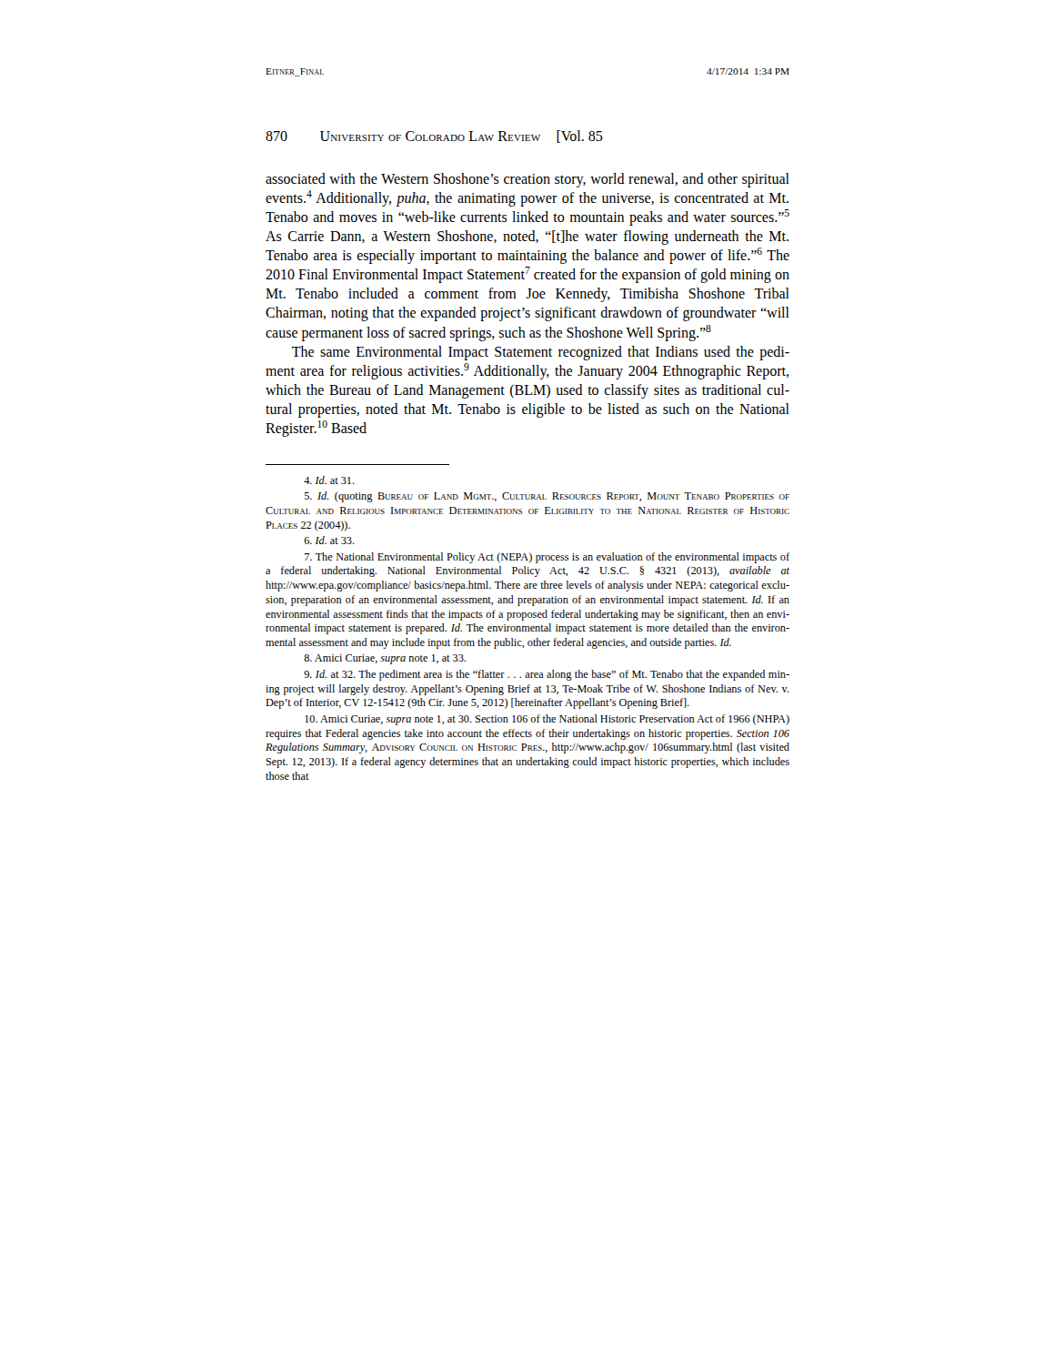Eitner_Final
4/17/2014 1:34 PM
870 University of Colorado Law Review [Vol. 85
associated with the Western Shoshone’s creation story, world renewal, and other spiritual events.4 Additionally, puha, the animating power of the universe, is concentrated at Mt. Tenabo and moves in “web-like currents linked to mountain peaks and water sources.”5 As Carrie Dann, a Western Shoshone, noted, “[t]he water flowing underneath the Mt. Tenabo area is especially important to maintaining the balance and power of life.”6 The 2010 Final Environmental Impact Statement7 created for the expansion of gold mining on Mt. Tenabo included a comment from Joe Kennedy, Timibisha Shoshone Tribal Chairman, noting that the expanded project’s significant drawdown of groundwater “will cause permanent loss of sacred springs, such as the Shoshone Well Spring.”8
The same Environmental Impact Statement recognized that Indians used the pediment area for religious activities.9 Additionally, the January 2004 Ethnographic Report, which the Bureau of Land Management (BLM) used to classify sites as traditional cultural properties, noted that Mt. Tenabo is eligible to be listed as such on the National Register.10 Based
4. Id. at 31.
5. Id. (quoting Bureau of Land Mgmt., Cultural Resources Report, Mount Tenabo Properties of Cultural and Religious Importance Determinations of Eligibility to the National Register of Historic Places 22 (2004)).
6. Id. at 33.
7. The National Environmental Policy Act (NEPA) process is an evaluation of the environmental impacts of a federal undertaking. National Environmental Policy Act, 42 U.S.C. § 4321 (2013), available at http://www.epa.gov/compliance/ basics/nepa.html. There are three levels of analysis under NEPA: categorical exclusion, preparation of an environmental assessment, and preparation of an environmental impact statement. Id. If an environmental assessment finds that the impacts of a proposed federal undertaking may be significant, then an environmental impact statement is prepared. Id. The environmental impact statement is more detailed than the environmental assessment and may include input from the public, other federal agencies, and outside parties. Id.
8. Amici Curiae, supra note 1, at 33.
9. Id. at 32. The pediment area is the “flatter . . . area along the base” of Mt. Tenabo that the expanded mining project will largely destroy. Appellant’s Opening Brief at 13, Te-Moak Tribe of W. Shoshone Indians of Nev. v. Dep’t of Interior, CV 12-15412 (9th Cir. June 5, 2012) [hereinafter Appellant’s Opening Brief].
10. Amici Curiae, supra note 1, at 30. Section 106 of the National Historic Preservation Act of 1966 (NHPA) requires that Federal agencies take into account the effects of their undertakings on historic properties. Section 106 Regulations Summary, Advisory Council on Historic Pres., http://www.achp.gov/ 106summary.html (last visited Sept. 12, 2013). If a federal agency determines that an undertaking could impact historic properties, which includes those that